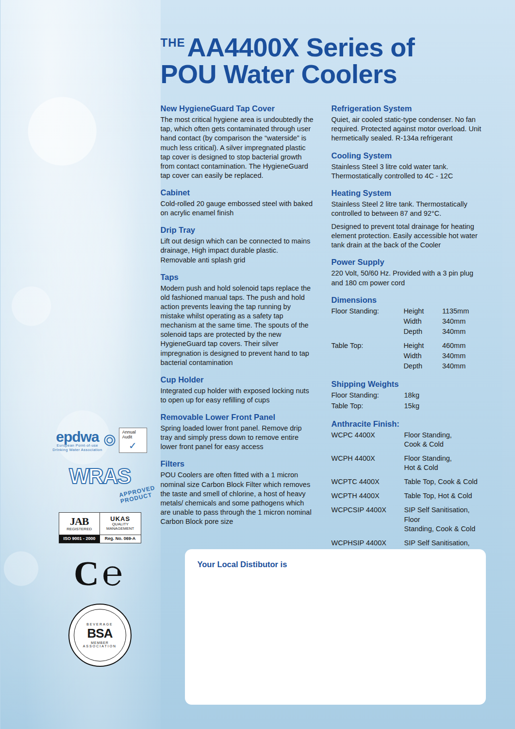THEAA4400X Series of
POU Water Coolers
New HygieneGuard Tap Cover
The most critical hygiene area is undoubtedly the tap, which often gets contaminated through user hand contact (by comparison the “waterside” is much less critical). A silver impregnated plastic tap cover is designed to stop bacterial growth from contact contamination. The HygieneGuard tap cover can easily be replaced.
Cabinet
Cold-rolled 20 gauge embossed steel with baked on acrylic enamel finish
Drip Tray
Lift out design which can be connected to mains drainage, High impact durable plastic. Removable anti splash grid
Taps
Modern push and hold solenoid taps replace the old fashioned manual taps. The push and hold action prevents leaving the tap running by mistake whilst operating as a safety tap mechanism at the same time. The spouts of the solenoid taps are protected by the new HygieneGuard tap covers. Their silver impregnation is designed to prevent hand to tap bacterial contamination
Cup Holder
Integrated cup holder with exposed locking nuts to open up for easy refilling of cups
Removable Lower Front Panel
Spring loaded lower front panel. Remove drip tray and simply press down to remove entire lower front panel for easy access
Filters
POU Coolers are often fitted with a 1 micron nominal size Carbon Block Filter which removes the taste and smell of chlorine, a host of heavy metals/ chemicals and some pathogens which are unable to pass through the 1 micron nominal Carbon Block pore size
Refrigeration System
Quiet, air cooled static-type condenser. No fan required. Protected against motor overload. Unit hermetically sealed. R-134a refrigerant
Cooling System
Stainless Steel 3 litre cold water tank. Thermostatically controlled to 4C - 12C
Heating System
Stainless Steel 2 litre tank. Thermostatically controlled to between 87 and 92°C.
Designed to prevent total drainage for heating element protection. Easily accessible hot water tank drain at the back of the Cooler
Power Supply
220 Volt, 50/60 Hz. Provided with a 3 pin plug and 180 cm power cord
Dimensions
| Floor Standing: | Height | 1135mm |
| | Width | 340mm |
| | Depth | 340mm |
| Table Top: | Height | 460mm |
| | Width | 340mm |
| | Depth | 340mm |
Shipping Weights
| Floor Standing: | 18kg |
| Table Top: | 15kg |
Anthracite Finish:
| WCPC 4400X | Floor Standing, Cook & Cold |
| WCPH 4400X | Floor Standing, Hot & Cold |
| WCPTC 4400X | Table Top, Cook & Cold |
| WCPTH 4400X | Table Top, Hot & Cold |
| WCPCSIP 4400X | SIP Self Sanitisation, Floor Standing, Cook & Cold |
| WCPHSIP 4400X | SIP Self Sanitisation, Floor Standing, Hot & Cold |
| CONKIT 3300XB | Conversion Kit to Bottled |
epdwaEuropean Point-of-use
Drinking Water Association
Annual
Audit ✓
WRAS
APPROVED
PRODUCT
JAB
REGISTERED
UKAS
QUALITY
MANAGEMENT
ISO 9001 - 2000
Reg. No. 069-A
C℮
BEVERAGE
BSA
MEMBER
ASSOCIATION
Your Local Distibutor is